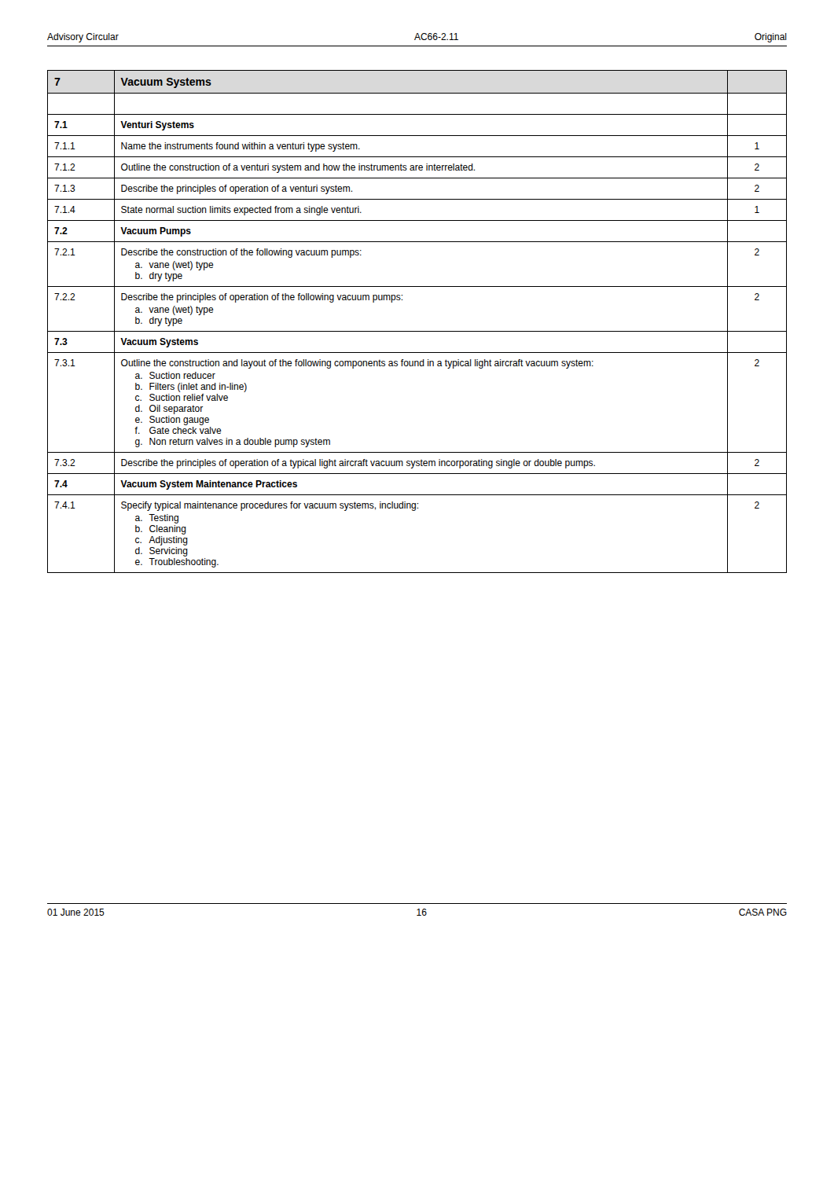Advisory Circular
AC66-2.11
Original
| 7 | Vacuum Systems | |
| 7.1 | Venturi Systems | |
| 7.1.1 | Name the instruments found within a venturi type system. | 1 |
| 7.1.2 | Outline the construction of a venturi system and how the instruments are interrelated. | 2 |
| 7.1.3 | Describe the principles of operation of a venturi system. | 2 |
| 7.1.4 | State normal suction limits expected from a single venturi. | 1 |
| 7.2 | Vacuum Pumps | |
| 7.2.1 | Describe the construction of the following vacuum pumps: a. vane (wet) type b. dry type | 2 |
| 7.2.2 | Describe the principles of operation of the following vacuum pumps: a. vane (wet) type b. dry type | 2 |
| 7.3 | Vacuum Systems | |
| 7.3.1 | Outline the construction and layout of the following components as found in a typical light aircraft vacuum system: a. Suction reducer b. Filters (inlet and in-line) c. Suction relief valve d. Oil separator e. Suction gauge f. Gate check valve g. Non return valves in a double pump system | 2 |
| 7.3.2 | Describe the principles of operation of a typical light aircraft vacuum system incorporating single or double pumps. | 2 |
| 7.4 | Vacuum System Maintenance Practices | |
| 7.4.1 | Specify typical maintenance procedures for vacuum systems, including: a. Testing b. Cleaning c. Adjusting d. Servicing e. Troubleshooting. | 2 |
01 June 2015
16
CASA PNG